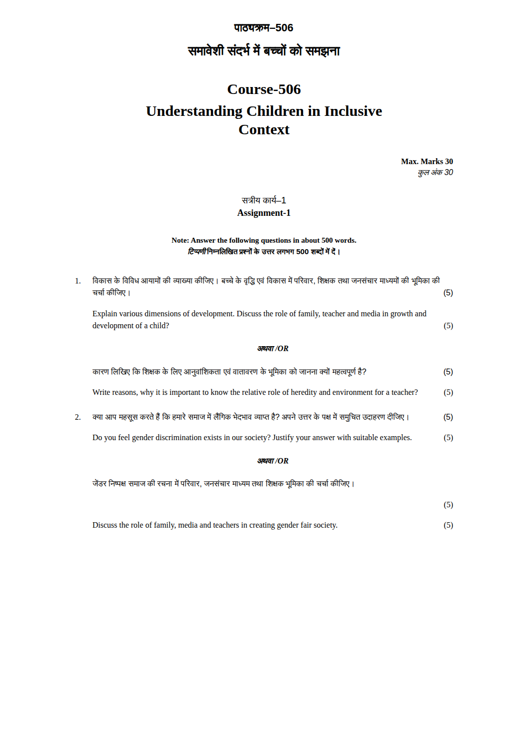पाठ्यक्रम–506
समावेशी संदर्भ में बच्चों को समझना
Course-506
Understanding Children in Inclusive
Context
Max. Marks 30
कुल अंक 30
सत्रीय कार्य–1
Assignment-1
Note: Answer the following questions in about 500 words.
टिप्पणी निम्नलिखित प्रश्नों के उत्तर लगभग 500 शब्दों में दें।
विकास के विविध आयामों की व्याख्या कीजिए। बच्चे के वृद्धि एवं विकास में परिवार, शिक्षक तथा जनसंचार माध्यमों की भूमिका की चर्चा कीजिए। (5)
Explain various dimensions of development. Discuss the role of family, teacher and media in growth and development of a child? (5)
अथवा /OR
कारण लिखिए कि शिक्षक के लिए आनुवांशिकता एवं वातावरण के भूमिका को जानना क्यों महत्वपूर्ण है? (5)
Write reasons, why it is important to know the relative role of heredity and environment for a teacher? (5)
क्या आप महसूस करते हैं कि हमारे समाज में लैंगिक भेदभाव व्याप्त है? अपने उत्तर के पक्ष में समुचित उदाहरण दीजिए। (5)
Do you feel gender discrimination exists in our society? Justify your answer with suitable examples. (5)
अथवा /OR
जेंडर निष्पक्ष समाज की रचना में परिवार, जनसंचार माध्यम तथा शिक्षक भूमिका की चर्चा कीजिए।
(5)
Discuss the role of family, media and teachers in creating gender fair society. (5)